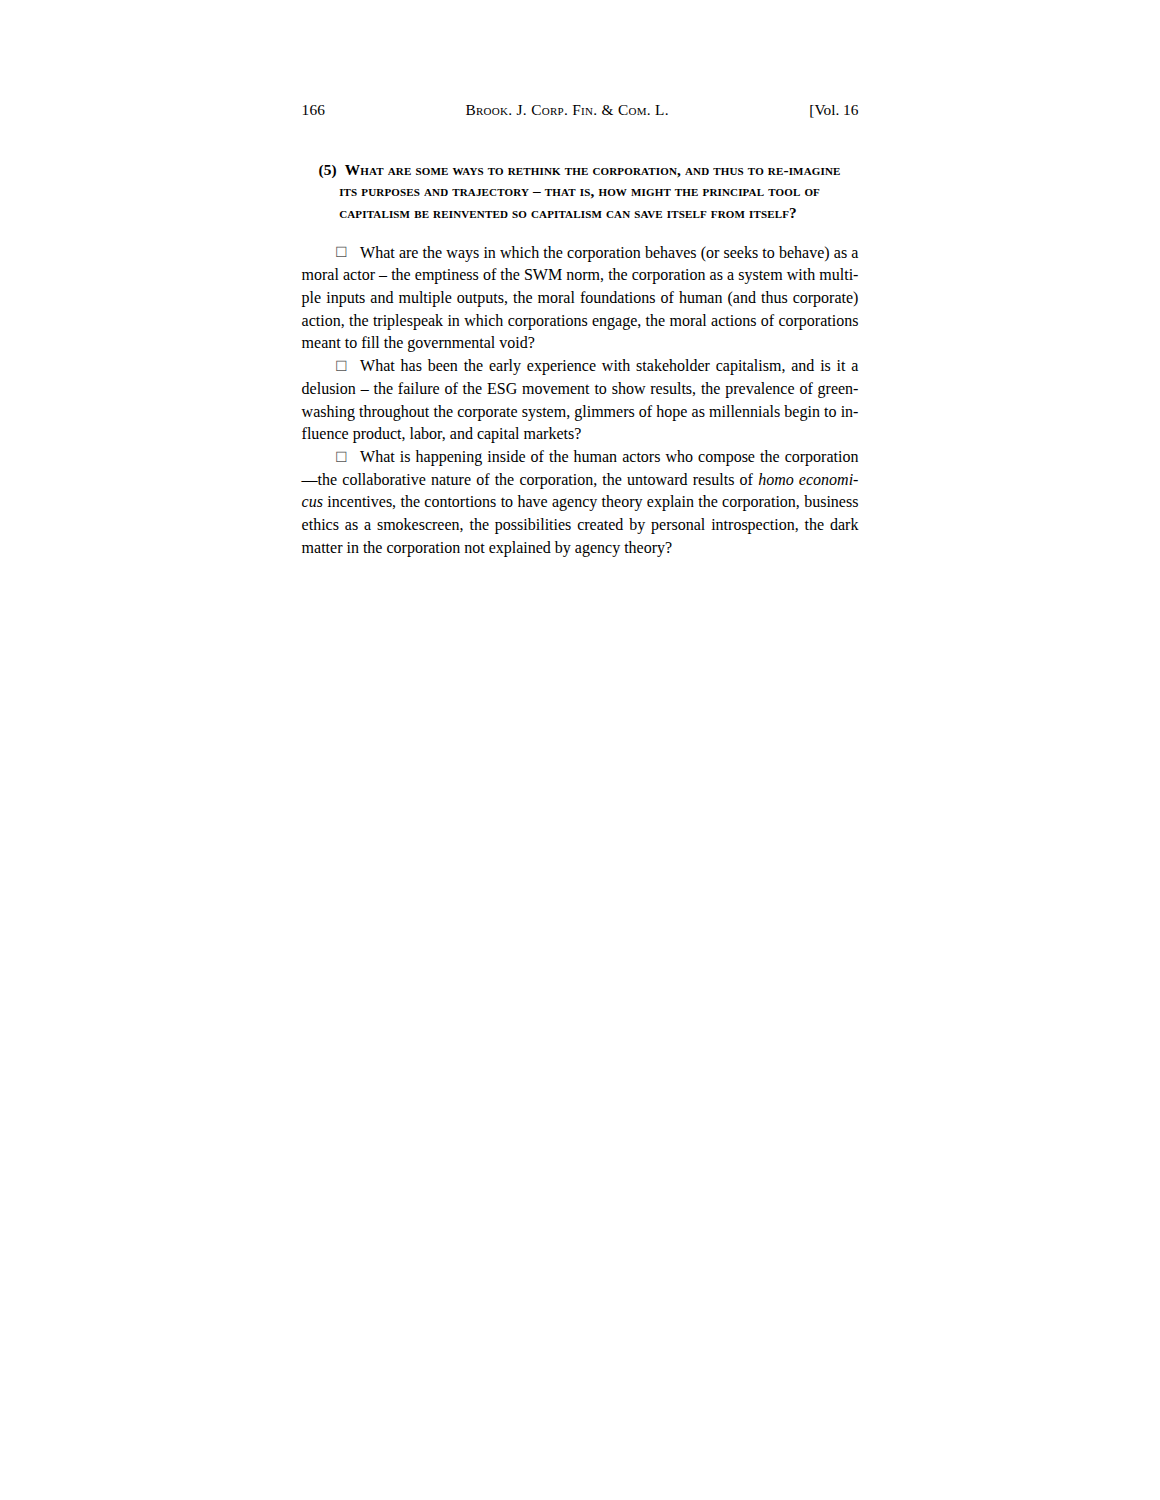166 Brook. J. Corp. Fin. & Com. L. [Vol. 16
(5) What are some ways to rethink the corporation, and thus to re-imagine its purposes and trajectory – that is, how might the principal tool of capitalism be reinvented so capitalism can save itself from itself?
☐What are the ways in which the corporation behaves (or seeks to behave) as a moral actor – the emptiness of the SWM norm, the corporation as a system with multiple inputs and multiple outputs, the moral foundations of human (and thus corporate) action, the triplespeak in which corporations engage, the moral actions of corporations meant to fill the governmental void?
☐What has been the early experience with stakeholder capitalism, and is it a delusion – the failure of the ESG movement to show results, the prevalence of greenwashing throughout the corporate system, glimmers of hope as millennials begin to influence product, labor, and capital markets?
☐What is happening inside of the human actors who compose the corporation—the collaborative nature of the corporation, the untoward results of homo economicus incentives, the contortions to have agency theory explain the corporation, business ethics as a smokescreen, the possibilities created by personal introspection, the dark matter in the corporation not explained by agency theory?